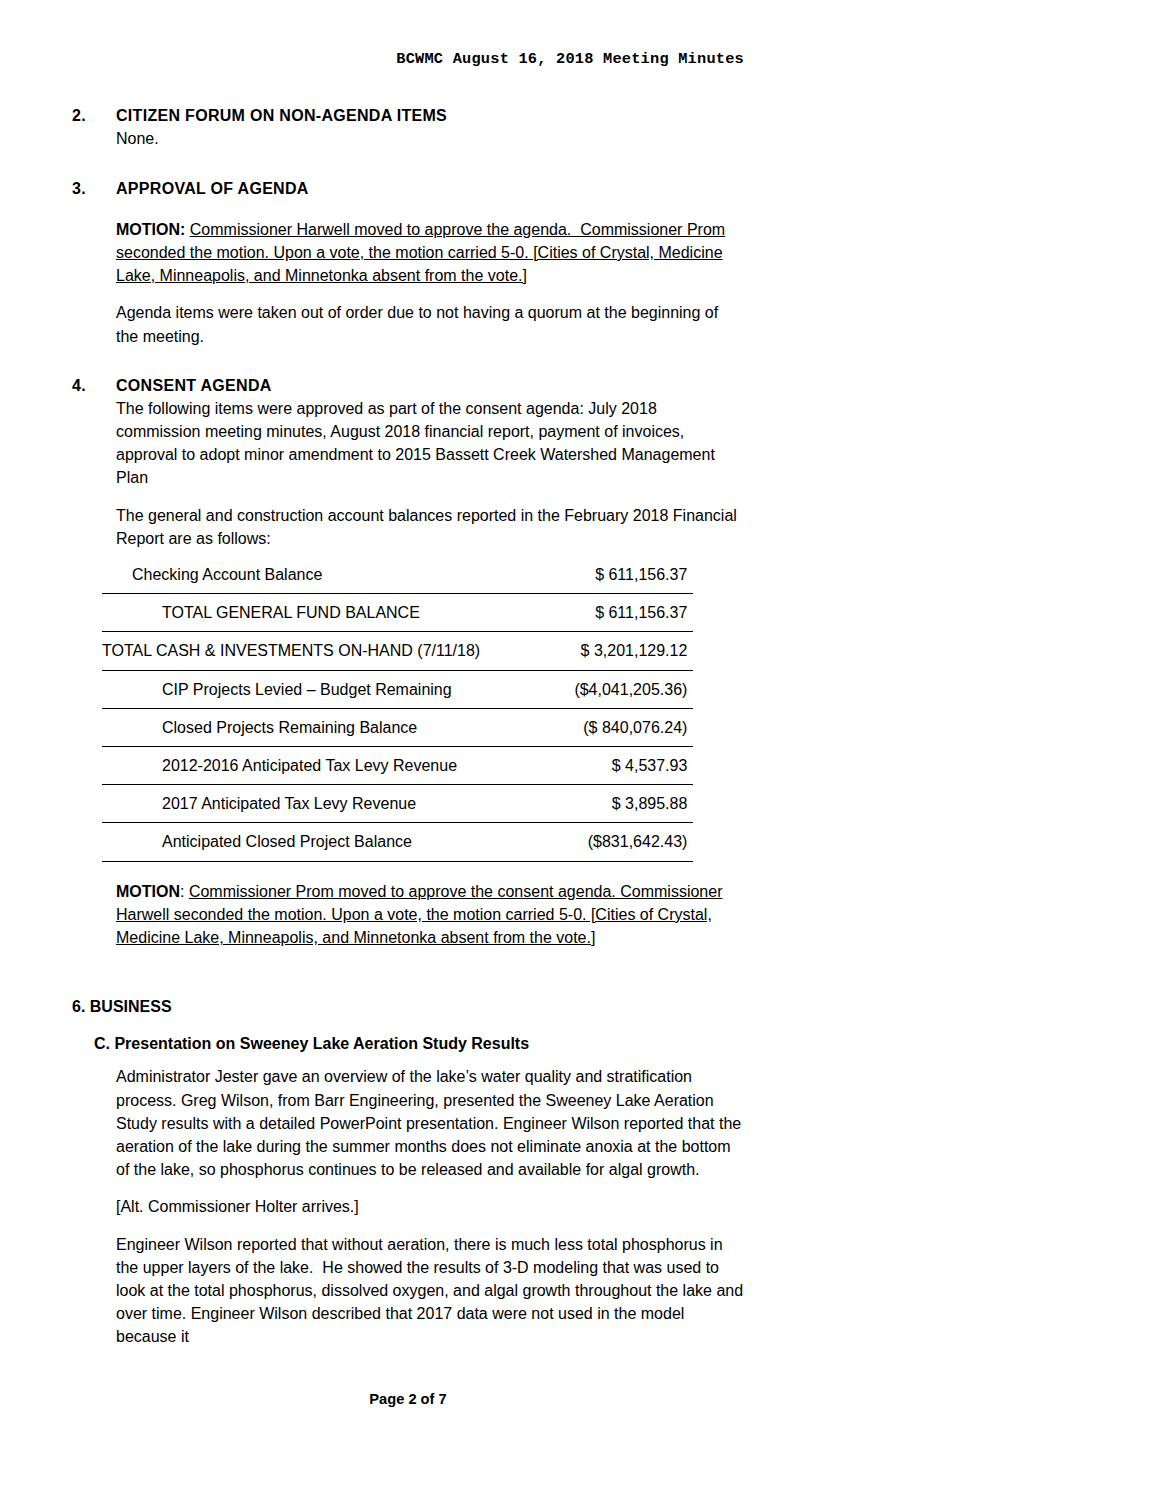BCWMC August 16, 2018 Meeting Minutes
2. Citizen Forum on Non-Agenda Items
None.
3. Approval of Agenda
MOTION: Commissioner Harwell moved to approve the agenda. Commissioner Prom seconded the motion. Upon a vote, the motion carried 5-0. [Cities of Crystal, Medicine Lake, Minneapolis, and Minnetonka absent from the vote.]
Agenda items were taken out of order due to not having a quorum at the beginning of the meeting.
4. Consent Agenda
The following items were approved as part of the consent agenda: July 2018 commission meeting minutes, August 2018 financial report, payment of invoices, approval to adopt minor amendment to 2015 Bassett Creek Watershed Management Plan
The general and construction account balances reported in the February 2018 Financial Report are as follows:
| Checking Account Balance | $ 611,156.37 |
| TOTAL GENERAL FUND BALANCE | $ 611,156.37 |
| TOTAL CASH & INVESTMENTS ON-HAND (7/11/18) | $ 3,201,129.12 |
| CIP Projects Levied – Budget Remaining | ($4,041,205.36) |
| Closed Projects Remaining Balance | ($ 840,076.24) |
| 2012-2016 Anticipated Tax Levy Revenue | $ 4,537.93 |
| 2017 Anticipated Tax Levy Revenue | $ 3,895.88 |
| Anticipated Closed Project Balance | ($831,642.43) |
MOTION: Commissioner Prom moved to approve the consent agenda. Commissioner Harwell seconded the motion. Upon a vote, the motion carried 5-0. [Cities of Crystal, Medicine Lake, Minneapolis, and Minnetonka absent from the vote.]
6. BUSINESS
C. Presentation on Sweeney Lake Aeration Study Results
Administrator Jester gave an overview of the lake’s water quality and stratification process. Greg Wilson, from Barr Engineering, presented the Sweeney Lake Aeration Study results with a detailed PowerPoint presentation. Engineer Wilson reported that the aeration of the lake during the summer months does not eliminate anoxia at the bottom of the lake, so phosphorus continues to be released and available for algal growth.
[Alt. Commissioner Holter arrives.]
Engineer Wilson reported that without aeration, there is much less total phosphorus in the upper layers of the lake. He showed the results of 3-D modeling that was used to look at the total phosphorus, dissolved oxygen, and algal growth throughout the lake and over time. Engineer Wilson described that 2017 data were not used in the model because it
Page 2 of 7